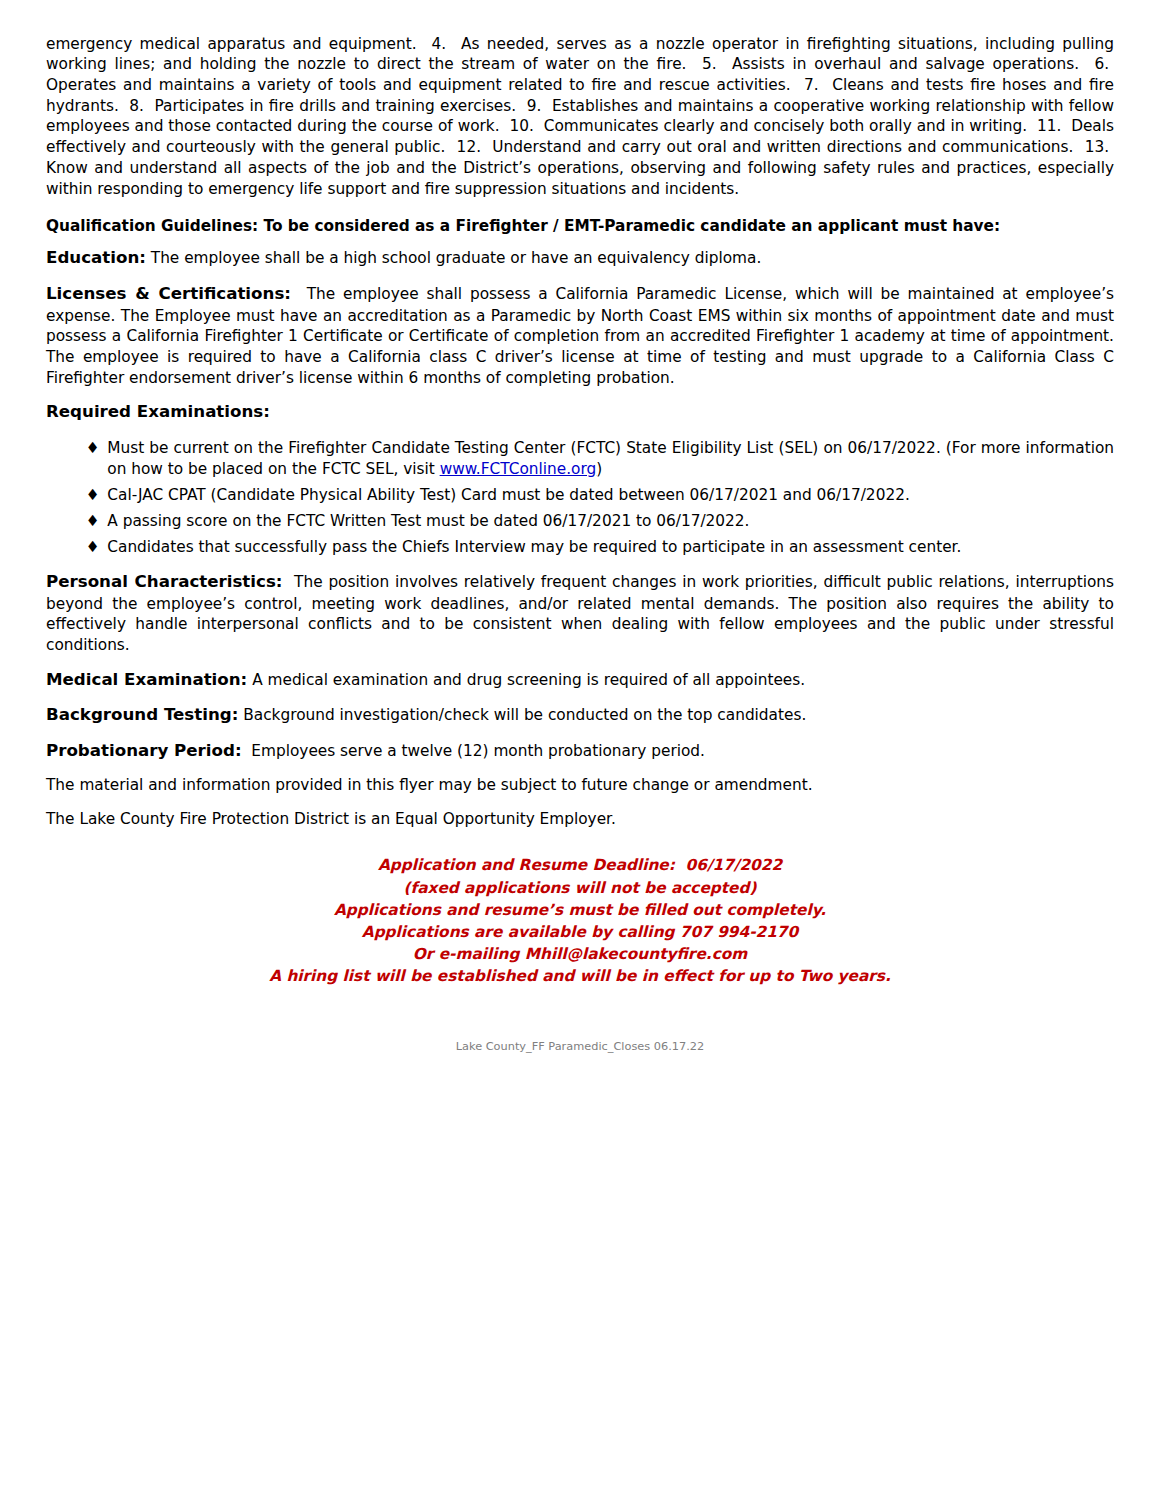emergency medical apparatus and equipment. 4. As needed, serves as a nozzle operator in firefighting situations, including pulling working lines; and holding the nozzle to direct the stream of water on the fire. 5. Assists in overhaul and salvage operations. 6. Operates and maintains a variety of tools and equipment related to fire and rescue activities. 7. Cleans and tests fire hoses and fire hydrants. 8. Participates in fire drills and training exercises. 9. Establishes and maintains a cooperative working relationship with fellow employees and those contacted during the course of work. 10. Communicates clearly and concisely both orally and in writing. 11. Deals effectively and courteously with the general public. 12. Understand and carry out oral and written directions and communications. 13. Know and understand all aspects of the job and the District’s operations, observing and following safety rules and practices, especially within responding to emergency life support and fire suppression situations and incidents.
Qualification Guidelines: To be considered as a Firefighter / EMT-Paramedic candidate an applicant must have:
Education: The employee shall be a high school graduate or have an equivalency diploma.
Licenses & Certifications: The employee shall possess a California Paramedic License, which will be maintained at employee’s expense. The Employee must have an accreditation as a Paramedic by North Coast EMS within six months of appointment date and must possess a California Firefighter 1 Certificate or Certificate of completion from an accredited Firefighter 1 academy at time of appointment. The employee is required to have a California class C driver’s license at time of testing and must upgrade to a California Class C Firefighter endorsement driver’s license within 6 months of completing probation.
Required Examinations:
Must be current on the Firefighter Candidate Testing Center (FCTC) State Eligibility List (SEL) on 06/17/2022. (For more information on how to be placed on the FCTC SEL, visit www.FCTConline.org)
Cal-JAC CPAT (Candidate Physical Ability Test) Card must be dated between 06/17/2021 and 06/17/2022.
A passing score on the FCTC Written Test must be dated 06/17/2021 to 06/17/2022.
Candidates that successfully pass the Chiefs Interview may be required to participate in an assessment center.
Personal Characteristics: The position involves relatively frequent changes in work priorities, difficult public relations, interruptions beyond the employee’s control, meeting work deadlines, and/or related mental demands. The position also requires the ability to effectively handle interpersonal conflicts and to be consistent when dealing with fellow employees and the public under stressful conditions.
Medical Examination: A medical examination and drug screening is required of all appointees.
Background Testing: Background investigation/check will be conducted on the top candidates.
Probationary Period: Employees serve a twelve (12) month probationary period.
The material and information provided in this flyer may be subject to future change or amendment.
The Lake County Fire Protection District is an Equal Opportunity Employer.
Application and Resume Deadline: 06/17/2022
(faxed applications will not be accepted)
Applications and resume’s must be filled out completely.
Applications are available by calling 707 994-2170
Or e-mailing Mhill@lakecountyfire.com
A hiring list will be established and will be in effect for up to Two years.
Lake County_FF Paramedic_Closes 06.17.22